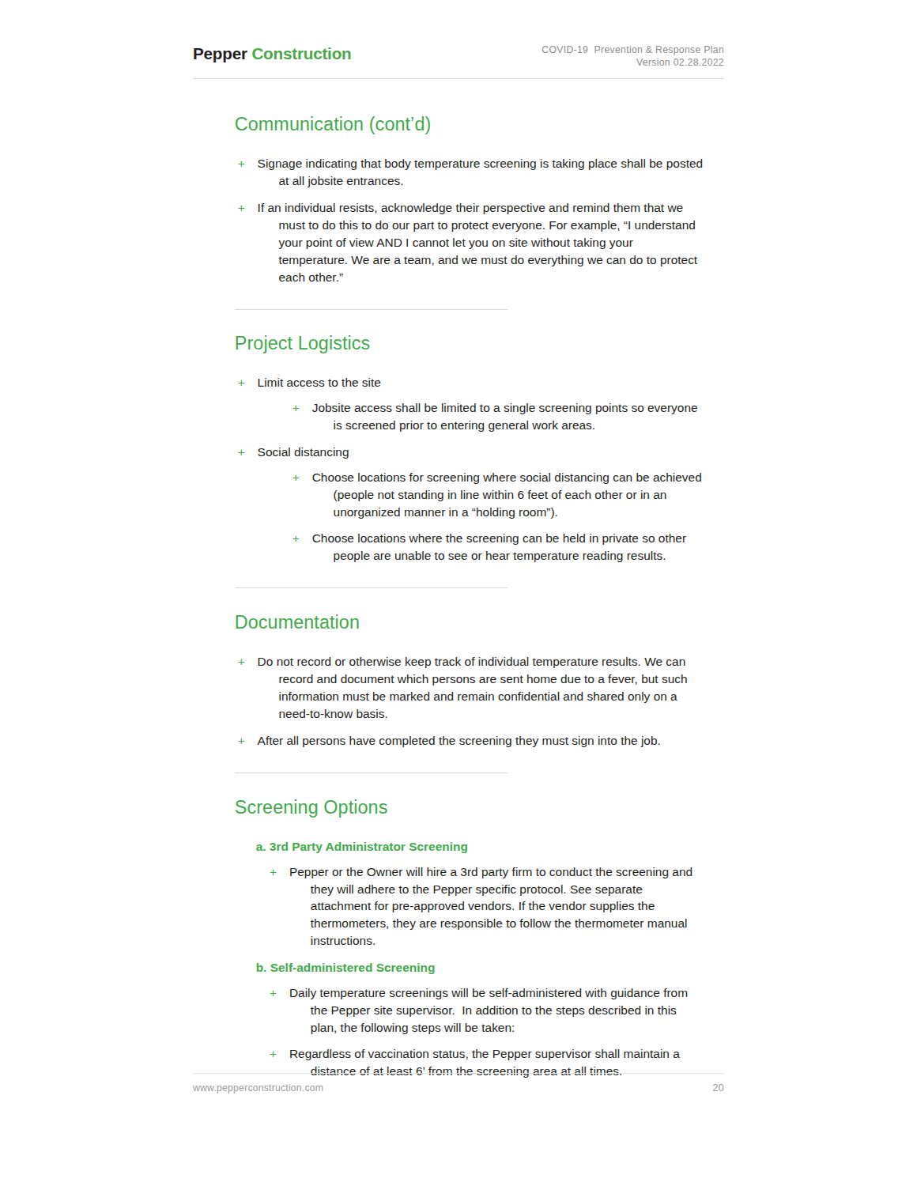Pepper Construction
COVID-19 Prevention & Response Plan
Version 02.28.2022
Communication (cont’d)
+
Signage indicating that body temperature screening is taking place shall be posted at all jobsite entrances.
+
If an individual resists, acknowledge their perspective and remind them that we must to do this to do our part to protect everyone. For example, “I understand your point of view AND I cannot let you on site without taking your temperature. We are a team, and we must do everything we can do to protect each other.”
Project Logistics
+
Limit access to the site
+
Jobsite access shall be limited to a single screening points so everyone is screened prior to entering general work areas.
+
Social distancing
+
Choose locations for screening where social distancing can be achieved (people not standing in line within 6 feet of each other or in an unorganized manner in a “holding room”).
+
Choose locations where the screening can be held in private so other people are unable to see or hear temperature reading results.
Documentation
+
Do not record or otherwise keep track of individual temperature results. We can record and document which persons are sent home due to a fever, but such information must be marked and remain confidential and shared only on a need-to-know basis.
+
After all persons have completed the screening they must sign into the job.
Screening Options
a. 3rd Party Administrator Screening
+
Pepper or the Owner will hire a 3rd party firm to conduct the screening and they will adhere to the Pepper specific protocol. See separate attachment for pre-approved vendors. If the vendor supplies the thermometers, they are responsible to follow the thermometer manual instructions.
b. Self-administered Screening
+
Daily temperature screenings will be self-administered with guidance from the Pepper site supervisor. In addition to the steps described in this plan, the following steps will be taken:
+
Regardless of vaccination status, the Pepper supervisor shall maintain a distance of at least 6’ from the screening area at all times.
www.pepperconstruction.com
20